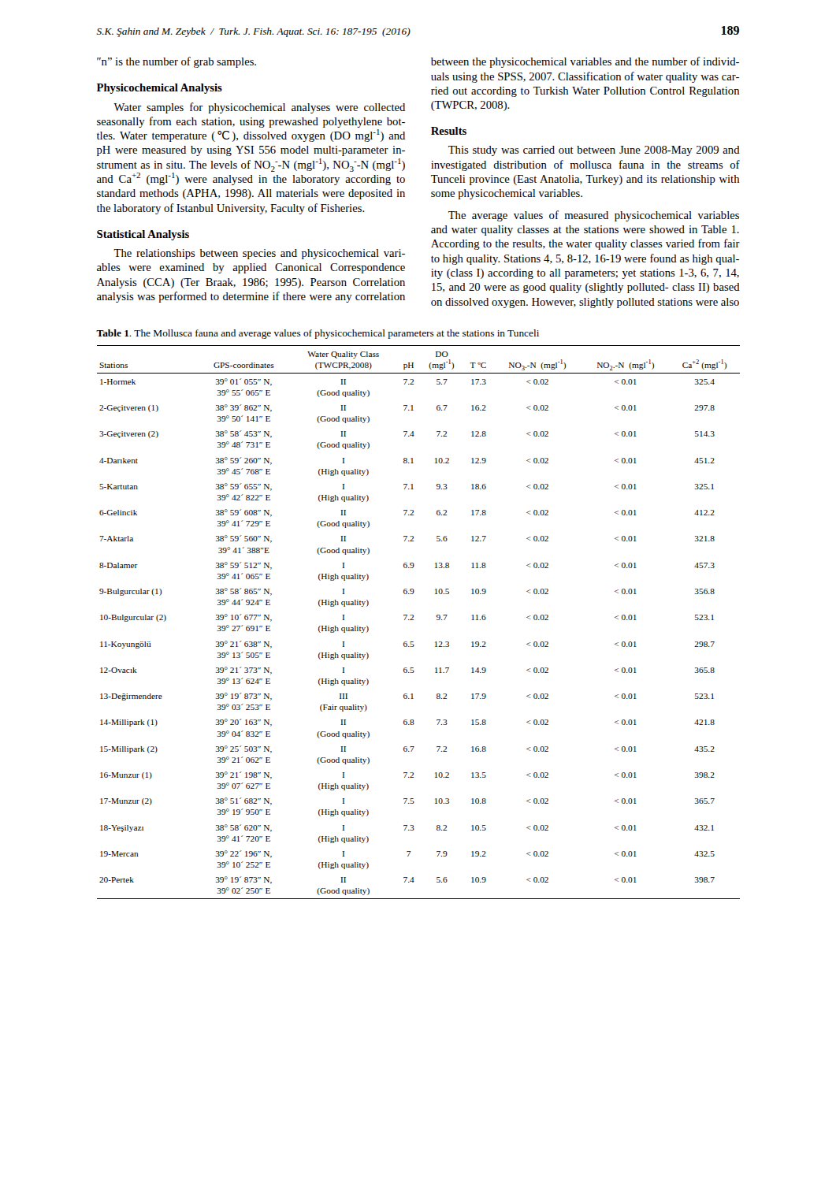S.K. Şahin and M. Zeybek / Turk. J. Fish. Aquat. Sci. 16: 187-195 (2016) 189
″n” is the number of grab samples.
Physicochemical Analysis
Water samples for physicochemical analyses were collected seasonally from each station, using prewashed polyethylene bottles. Water temperature (℃), dissolved oxygen (DO mgl-1) and pH were measured by using YSI 556 model multi-parameter instrument as in situ. The levels of NO2--N (mgl-1), NO3--N (mgl-1) and Ca+2 (mgl-1) were analysed in the laboratory according to standard methods (APHA, 1998). All materials were deposited in the laboratory of Istanbul University, Faculty of Fisheries.
Statistical Analysis
The relationships between species and physicochemical variables were examined by applied Canonical Correspondence Analysis (CCA) (Ter Braak, 1986; 1995). Pearson Correlation analysis was performed to determine if there were any correlation between the physicochemical variables and the number of individuals using the SPSS, 2007. Classification of water quality was carried out according to Turkish Water Pollution Control Regulation (TWPCR, 2008).
Results
This study was carried out between June 2008-May 2009 and investigated distribution of mollusca fauna in the streams of Tunceli province (East Anatolia, Turkey) and its relationship with some physicochemical variables.
The average values of measured physicochemical variables and water quality classes at the stations were showed in Table 1. According to the results, the water quality classes varied from fair to high quality. Stations 4, 5, 8-12, 16-19 were found as high quality (class I) according to all parameters; yet stations 1-3, 6, 7, 14, 15, and 20 were as good quality (slightly polluted- class II) based on dissolved oxygen. However, slightly polluted stations were also
Table 1. The Mollusca fauna and average values of physicochemical parameters at the stations in Tunceli
| Stations | GPS-coordinates | Water Quality Class (TWCPR,2008) | pH | DO (mgl -1 ) | T ºC | NO 3 .-N (mgl -1 ) | NO 2 .-N (mgl -1 ) | Ca +2 (mgl -1 ) |
| --- | --- | --- | --- | --- | --- | --- | --- | --- |
| 1-Hormek | 39° 01´ 055″ N, 39° 55´ 065″ E | II (Good quality) | 7.2 | 5.7 | 17.3 | < 0.02 | < 0.01 | 325.4 |
| 2-Geçitveren (1) | 38° 39´ 862″ N, 39° 50´ 141″ E | II (Good quality) | 7.1 | 6.7 | 16.2 | < 0.02 | < 0.01 | 297.8 |
| 3-Geçitveren (2) | 38° 58´ 453″ N, 39° 48´ 731″ E | II (Good quality) | 7.4 | 7.2 | 12.8 | < 0.02 | < 0.01 | 514.3 |
| 4-Darıkent | 38° 59´ 260″ N, 39° 45´ 768″ E | I (High quality) | 8.1 | 10.2 | 12.9 | < 0.02 | < 0.01 | 451.2 |
| 5-Kartutan | 38° 59´ 655″ N, 39° 42´ 822″ E | I (High quality) | 7.1 | 9.3 | 18.6 | < 0.02 | < 0.01 | 325.1 |
| 6-Gelincik | 38° 59´ 608″ N, 39° 41´ 729″ E | II (Good quality) | 7.2 | 6.2 | 17.8 | < 0.02 | < 0.01 | 412.2 |
| 7-Aktarla | 38° 59´ 560″ N, 39° 41´ 388″E | II (Good quality) | 7.2 | 5.6 | 12.7 | < 0.02 | < 0.01 | 321.8 |
| 8-Dalamer | 38° 59´ 512″ N, 39° 41´ 065″ E | I (High quality) | 6.9 | 13.8 | 11.8 | < 0.02 | < 0.01 | 457.3 |
| 9-Bulgurcular (1) | 38° 58´ 865″ N, 39° 44´ 924″ E | I (High quality) | 6.9 | 10.5 | 10.9 | < 0.02 | < 0.01 | 356.8 |
| 10-Bulgurcular (2) | 39° 10´ 677″ N, 39° 27´ 691″ E | I (High quality) | 7.2 | 9.7 | 11.6 | < 0.02 | < 0.01 | 523.1 |
| 11-Koyungölü | 39° 21´ 638″ N, 39° 13´ 505″ E | I (High quality) | 6.5 | 12.3 | 19.2 | < 0.02 | < 0.01 | 298.7 |
| 12-Ovacık | 39° 21´ 373″ N, 39° 13´ 624″ E | I (High quality) | 6.5 | 11.7 | 14.9 | < 0.02 | < 0.01 | 365.8 |
| 13-Değirmendere | 39° 19´ 873″ N, 39° 03´ 253″ E | III (Fair quality) | 6.1 | 8.2 | 17.9 | < 0.02 | < 0.01 | 523.1 |
| 14-Millipark (1) | 39° 20´ 163″ N, 39° 04´ 832″ E | II (Good quality) | 6.8 | 7.3 | 15.8 | < 0.02 | < 0.01 | 421.8 |
| 15-Millipark (2) | 39° 25´ 503″ N, 39° 21´ 062″ E | II (Good quality) | 6.7 | 7.2 | 16.8 | < 0.02 | < 0.01 | 435.2 |
| 16-Munzur (1) | 39° 21´ 198″ N, 39° 07´ 627″ E | I (High quality) | 7.2 | 10.2 | 13.5 | < 0.02 | < 0.01 | 398.2 |
| 17-Munzur (2) | 38° 51´ 682″ N, 39° 19´ 950″ E | I (High quality) | 7.5 | 10.3 | 10.8 | < 0.02 | < 0.01 | 365.7 |
| 18-Yeşilyazı | 38° 58´ 620″ N, 39° 41´ 720″ E | I (High quality) | 7.3 | 8.2 | 10.5 | < 0.02 | < 0.01 | 432.1 |
| 19-Mercan | 39° 22´ 196″ N, 39° 10´ 252″ E | I (High quality) | 7 | 7.9 | 19.2 | < 0.02 | < 0.01 | 432.5 |
| 20-Pertek | 39° 19´ 873″ N, 39° 02´ 250″ E | II (Good quality) | 7.4 | 5.6 | 10.9 | < 0.02 | < 0.01 | 398.7 |